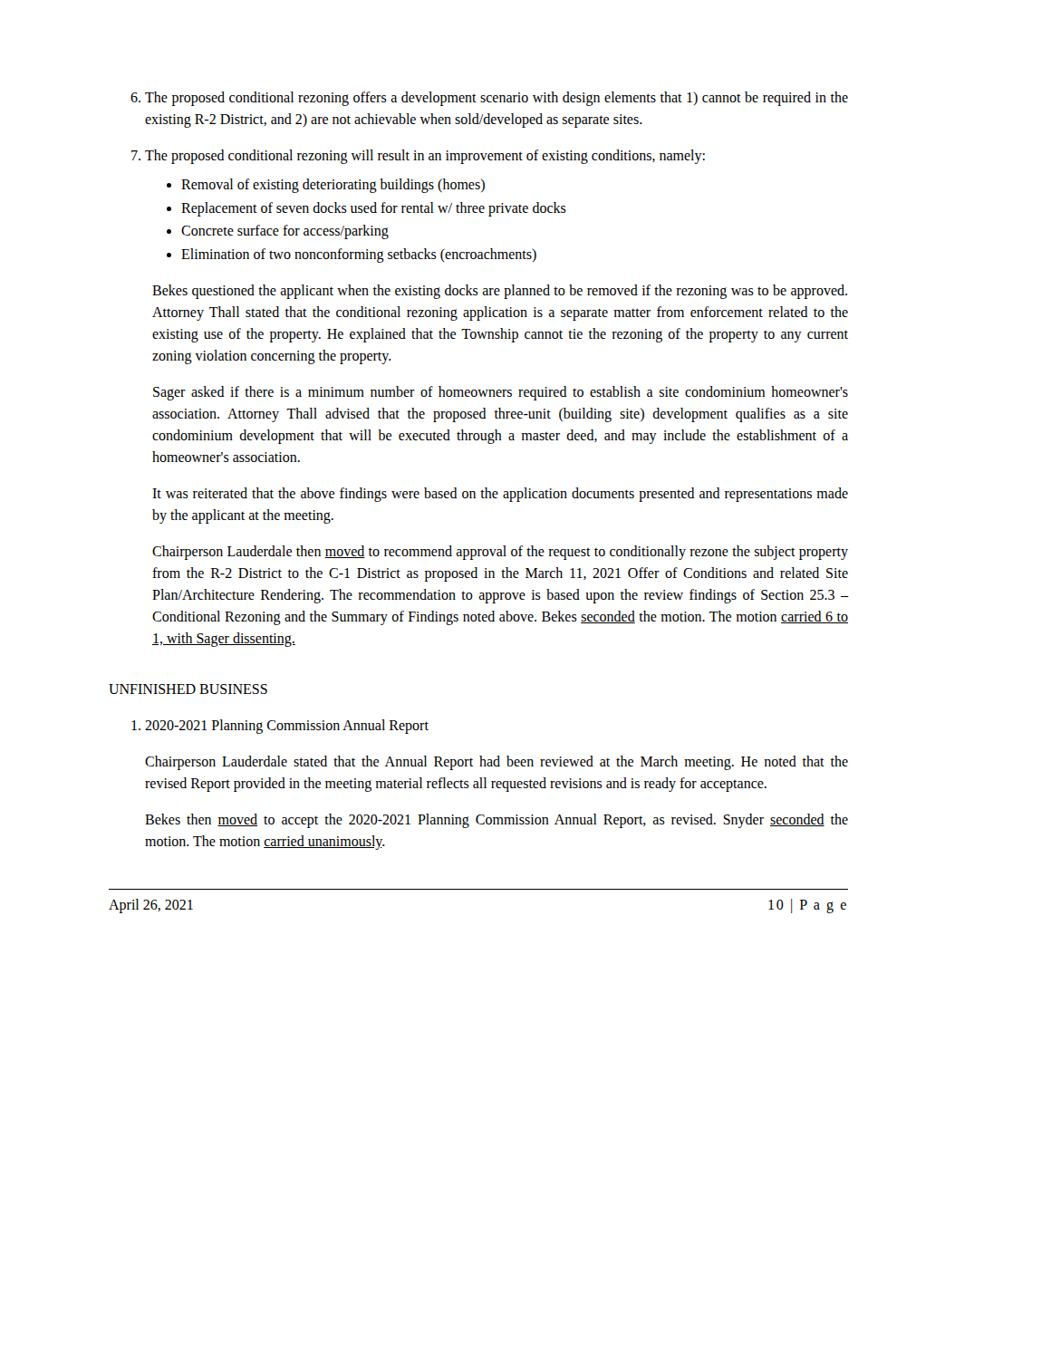The proposed conditional rezoning offers a development scenario with design elements that 1) cannot be required in the existing R-2 District, and 2) are not achievable when sold/developed as separate sites.
The proposed conditional rezoning will result in an improvement of existing conditions, namely:
Removal of existing deteriorating buildings (homes)
Replacement of seven docks used for rental w/ three private docks
Concrete surface for access/parking
Elimination of two nonconforming setbacks (encroachments)
Bekes questioned the applicant when the existing docks are planned to be removed if the rezoning was to be approved. Attorney Thall stated that the conditional rezoning application is a separate matter from enforcement related to the existing use of the property. He explained that the Township cannot tie the rezoning of the property to any current zoning violation concerning the property.
Sager asked if there is a minimum number of homeowners required to establish a site condominium homeowner's association. Attorney Thall advised that the proposed three-unit (building site) development qualifies as a site condominium development that will be executed through a master deed, and may include the establishment of a homeowner's association.
It was reiterated that the above findings were based on the application documents presented and representations made by the applicant at the meeting.
Chairperson Lauderdale then moved to recommend approval of the request to conditionally rezone the subject property from the R-2 District to the C-1 District as proposed in the March 11, 2021 Offer of Conditions and related Site Plan/Architecture Rendering. The recommendation to approve is based upon the review findings of Section 25.3 – Conditional Rezoning and the Summary of Findings noted above. Bekes seconded the motion. The motion carried 6 to 1, with Sager dissenting.
Unfinished Business
2020-2021 Planning Commission Annual Report
Chairperson Lauderdale stated that the Annual Report had been reviewed at the March meeting. He noted that the revised Report provided in the meeting material reflects all requested revisions and is ready for acceptance.
Bekes then moved to accept the 2020-2021 Planning Commission Annual Report, as revised. Snyder seconded the motion. The motion carried unanimously.
April 26, 2021 10 | P a g e